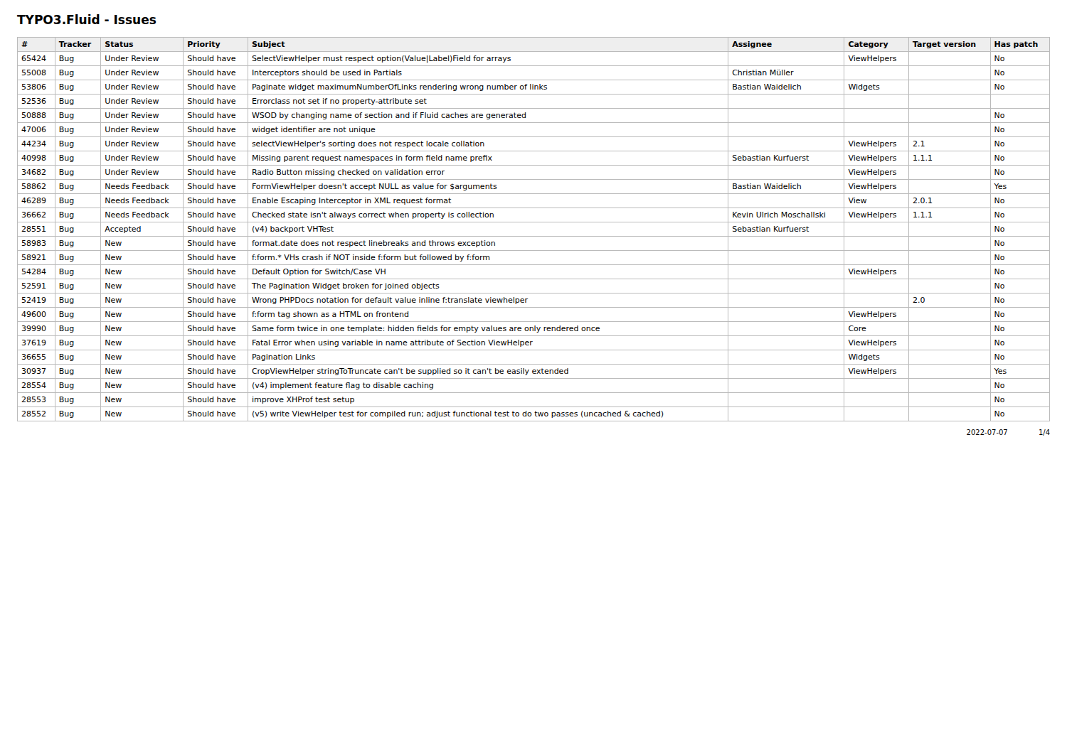TYPO3.Fluid - Issues
| # | Tracker | Status | Priority | Subject | Assignee | Category | Target version | Has patch |
| --- | --- | --- | --- | --- | --- | --- | --- | --- |
| 65424 | Bug | Under Review | Should have | SelectViewHelper must respect option(Value/Label)Field for arrays | | ViewHelpers | | No |
| 55008 | Bug | Under Review | Should have | Interceptors should be used in Partials | Christian Müller | | | No |
| 53806 | Bug | Under Review | Should have | Paginate widget maximumNumberOfLinks rendering wrong number of links | Bastian Waidelich | Widgets | | No |
| 52536 | Bug | Under Review | Should have | Errorclass not set if no property-attribute set | | | | |
| 50888 | Bug | Under Review | Should have | WSOD by changing name of section and if Fluid caches are generated | | | | No |
| 47006 | Bug | Under Review | Should have | widget identifier are not unique | | | | No |
| 44234 | Bug | Under Review | Should have | selectViewHelper's sorting does not respect locale collation | | ViewHelpers | 2.1 | No |
| 40998 | Bug | Under Review | Should have | Missing parent request namespaces in form field name prefix | Sebastian Kurfuerst | ViewHelpers | 1.1.1 | No |
| 34682 | Bug | Under Review | Should have | Radio Button missing checked on validation error | | ViewHelpers | | No |
| 58862 | Bug | Needs Feedback | Should have | FormViewHelper doesn't accept NULL as value for $arguments | Bastian Waidelich | ViewHelpers | | Yes |
| 46289 | Bug | Needs Feedback | Should have | Enable Escaping Interceptor in XML request format | | View | 2.0.1 | No |
| 36662 | Bug | Needs Feedback | Should have | Checked state isn't always correct when property is collection | Kevin Ulrich Moschallski | ViewHelpers | 1.1.1 | No |
| 28551 | Bug | Accepted | Should have | (v4) backport VHTest | Sebastian Kurfuerst | | | No |
| 58983 | Bug | New | Should have | format.date does not respect linebreaks and throws exception | | | | No |
| 58921 | Bug | New | Should have | f:form.* VHs crash if NOT inside f:form but followed by f:form | | | | No |
| 54284 | Bug | New | Should have | Default Option for Switch/Case VH | | ViewHelpers | | No |
| 52591 | Bug | New | Should have | The Pagination Widget broken for joined objects | | | | No |
| 52419 | Bug | New | Should have | Wrong PHPDocs notation for default value inline f:translate viewhelper | | | 2.0 | No |
| 49600 | Bug | New | Should have | f:form tag shown as a HTML on frontend | | ViewHelpers | | No |
| 39990 | Bug | New | Should have | Same form twice in one template: hidden fields for empty values are only rendered once | | Core | | No |
| 37619 | Bug | New | Should have | Fatal Error when using variable in name attribute of Section ViewHelper | | ViewHelpers | | No |
| 36655 | Bug | New | Should have | Pagination Links | | Widgets | | No |
| 30937 | Bug | New | Should have | CropViewHelper stringToTruncate can't be supplied so it can't be easily extended | | ViewHelpers | | Yes |
| 28554 | Bug | New | Should have | (v4) implement feature flag to disable caching | | | | No |
| 28553 | Bug | New | Should have | improve XHProf test setup | | | | No |
| 28552 | Bug | New | Should have | (v5) write ViewHelper test for compiled run; adjust functional test to do two passes (uncached & cached) | | | | No |
2022-07-07 1/4